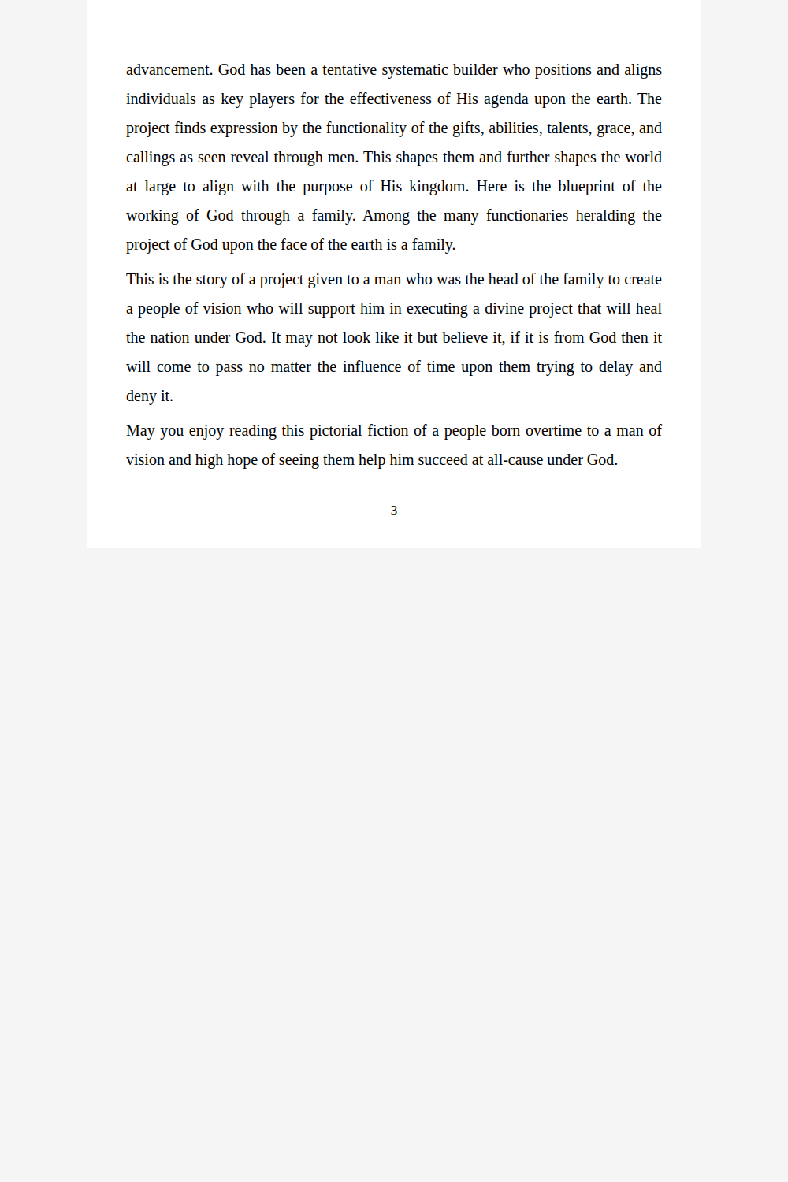advancement. God has been a tentative systematic builder who positions and aligns individuals as key players for the effectiveness of His agenda upon the earth. The project finds expression by the functionality of the gifts, abilities, talents, grace, and callings as seen reveal through men. This shapes them and further shapes the world at large to align with the purpose of His kingdom. Here is the blueprint of the working of God through a family. Among the many functionaries heralding the project of God upon the face of the earth is a family.
This is the story of a project given to a man who was the head of the family to create a people of vision who will support him in executing a divine project that will heal the nation under God. It may not look like it but believe it, if it is from God then it will come to pass no matter the influence of time upon them trying to delay and deny it.
May you enjoy reading this pictorial fiction of a people born overtime to a man of vision and high hope of seeing them help him succeed at all-cause under God.
3